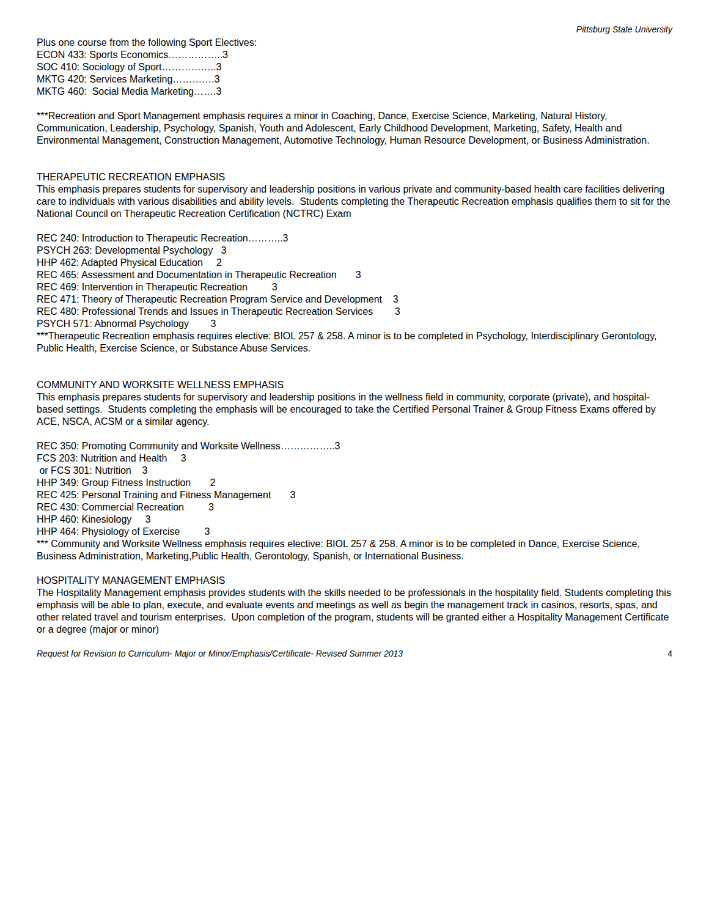Pittsburg State University
Plus one course from the following Sport Electives:
ECON 433: Sports Economics……………..3
SOC 410: Sociology of Sport……………..3
MKTG 420: Services Marketing………….3
MKTG 460: Social Media Marketing…….3
***Recreation and Sport Management emphasis requires a minor in Coaching, Dance, Exercise Science, Marketing, Natural History, Communication, Leadership, Psychology, Spanish, Youth and Adolescent, Early Childhood Development, Marketing, Safety, Health and Environmental Management, Construction Management, Automotive Technology, Human Resource Development, or Business Administration.
THERAPEUTIC RECREATION EMPHASIS
This emphasis prepares students for supervisory and leadership positions in various private and community-based health care facilities delivering care to individuals with various disabilities and ability levels. Students completing the Therapeutic Recreation emphasis qualifies them to sit for the National Council on Therapeutic Recreation Certification (NCTRC) Exam
REC 240: Introduction to Therapeutic Recreation………..3
PSYCH 263: Developmental Psychology 3
HHP 462: Adapted Physical Education 2
REC 465: Assessment and Documentation in Therapeutic Recreation 3
REC 469: Intervention in Therapeutic Recreation 3
REC 471: Theory of Therapeutic Recreation Program Service and Development 3
REC 480: Professional Trends and Issues in Therapeutic Recreation Services 3
PSYCH 571: Abnormal Psychology 3
***Therapeutic Recreation emphasis requires elective: BIOL 257 & 258. A minor is to be completed in Psychology, Interdisciplinary Gerontology, Public Health, Exercise Science, or Substance Abuse Services.
COMMUNITY AND WORKSITE WELLNESS EMPHASIS
This emphasis prepares students for supervisory and leadership positions in the wellness field in community, corporate (private), and hospital-based settings. Students completing the emphasis will be encouraged to take the Certified Personal Trainer & Group Fitness Exams offered by ACE, NSCA, ACSM or a similar agency.
REC 350: Promoting Community and Worksite Wellness……………..3
FCS 203: Nutrition and Health 3
or FCS 301: Nutrition 3
HHP 349: Group Fitness Instruction 2
REC 425: Personal Training and Fitness Management 3
REC 430: Commercial Recreation 3
HHP 460: Kinesiology 3
HHP 464: Physiology of Exercise 3
*** Community and Worksite Wellness emphasis requires elective: BIOL 257 & 258. A minor is to be completed in Dance, Exercise Science, Business Administration, Marketing,Public Health, Gerontology, Spanish, or International Business.
HOSPITALITY MANAGEMENT EMPHASIS
The Hospitality Management emphasis provides students with the skills needed to be professionals in the hospitality field. Students completing this emphasis will be able to plan, execute, and evaluate events and meetings as well as begin the management track in casinos, resorts, spas, and other related travel and tourism enterprises. Upon completion of the program, students will be granted either a Hospitality Management Certificate or a degree (major or minor)
Request for Revision to Curriculum- Major or Minor/Emphasis/Certificate- Revised Summer 2013 4